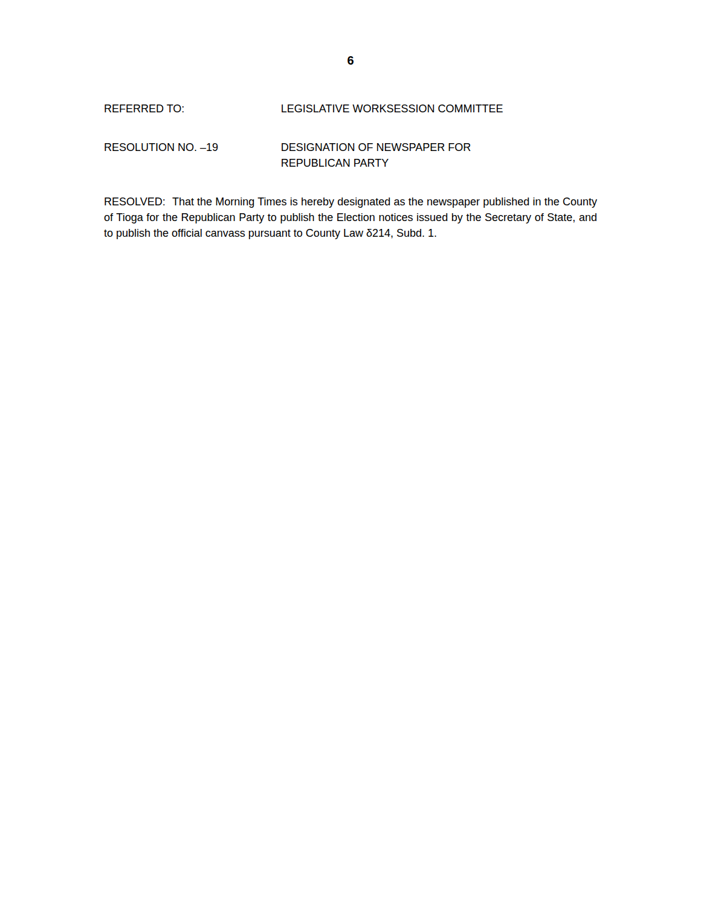6
REFERRED TO:
LEGISLATIVE WORKSESSION COMMITTEE
RESOLUTION NO. –19
DESIGNATION OF NEWSPAPER FOR
REPUBLICAN PARTY
RESOLVED: That the Morning Times is hereby designated as the newspaper published in the County of Tioga for the Republican Party to publish the Election notices issued by the Secretary of State, and to publish the official canvass pursuant to County Law δ214, Subd. 1.